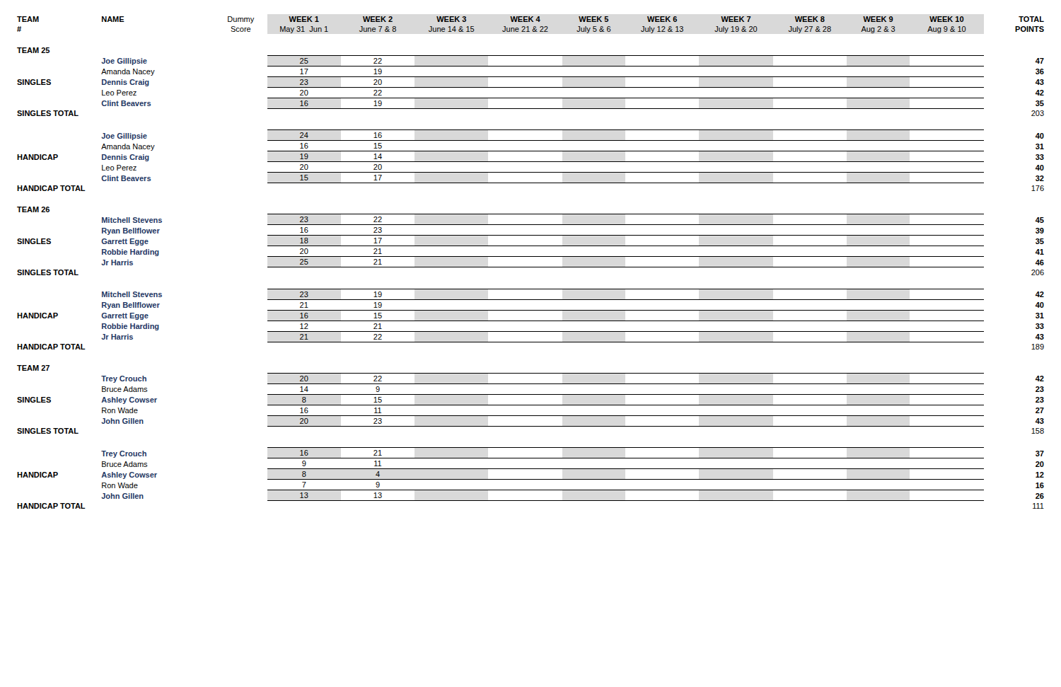| TEAM | NAME | Dummy | WEEK 1 | WEEK 2 | WEEK 3 | WEEK 4 | WEEK 5 | WEEK 6 | WEEK 7 | WEEK 8 | WEEK 9 | WEEK 10 | TOTAL |
| --- | --- | --- | --- | --- | --- | --- | --- | --- | --- | --- | --- | --- | --- |
| # | | Score | May 31 Jun 1 | June 7 & 8 | June 14 & 15 | June 21 & 22 | July 5 & 6 | July 12 & 13 | July 19 & 20 | July 27 & 28 | Aug 2 & 3 | Aug 9 & 10 | POINTS |
| TEAM 25 | |
| | Joe Gillipsie | | 25 | 22 | | | | | | | | | 47 |
| | Amanda Nacey | | 17 | 19 | | | | | | | | | 36 |
| SINGLES | Dennis Craig | | 23 | 20 | | | | | | | | | 43 |
| | Leo Perez | | 20 | 22 | | | | | | | | | 42 |
| | Clint Beavers | | 16 | 19 | | | | | | | | | 35 |
| SINGLES TOTAL | | 203 |
| | Joe Gillipsie | | 24 | 16 | | | | | | | | | 40 |
| | Amanda Nacey | | 16 | 15 | | | | | | | | | 31 |
| HANDICAP | Dennis Craig | | 19 | 14 | | | | | | | | | 33 |
| | Leo Perez | | 20 | 20 | | | | | | | | | 40 |
| | Clint Beavers | | 15 | 17 | | | | | | | | | 32 |
| HANDICAP TOTAL | | 176 |
| TEAM 26 | |
| | Mitchell Stevens | | 23 | 22 | | | | | | | | | 45 |
| | Ryan Bellflower | | 16 | 23 | | | | | | | | | 39 |
| SINGLES | Garrett Egge | | 18 | 17 | | | | | | | | | 35 |
| | Robbie Harding | | 20 | 21 | | | | | | | | | 41 |
| | Jr Harris | | 25 | 21 | | | | | | | | | 46 |
| SINGLES TOTAL | | 206 |
| | Mitchell Stevens | | 23 | 19 | | | | | | | | | 42 |
| | Ryan Bellflower | | 21 | 19 | | | | | | | | | 40 |
| HANDICAP | Garrett Egge | | 16 | 15 | | | | | | | | | 31 |
| | Robbie Harding | | 12 | 21 | | | | | | | | | 33 |
| | Jr Harris | | 21 | 22 | | | | | | | | | 43 |
| HANDICAP TOTAL | | 189 |
| TEAM 27 | |
| | Trey Crouch | | 20 | 22 | | | | | | | | | 42 |
| | Bruce Adams | | 14 | 9 | | | | | | | | | 23 |
| SINGLES | Ashley Cowser | | 8 | 15 | | | | | | | | | 23 |
| | Ron Wade | | 16 | 11 | | | | | | | | | 27 |
| | John Gillen | | 20 | 23 | | | | | | | | | 43 |
| SINGLES TOTAL | | 158 |
| | Trey Crouch | | 16 | 21 | | | | | | | | | 37 |
| | Bruce Adams | | 9 | 11 | | | | | | | | | 20 |
| HANDICAP | Ashley Cowser | | 8 | 4 | | | | | | | | | 12 |
| | Ron Wade | | 7 | 9 | | | | | | | | | 16 |
| | John Gillen | | 13 | 13 | | | | | | | | | 26 |
| HANDICAP TOTAL | | 111 |